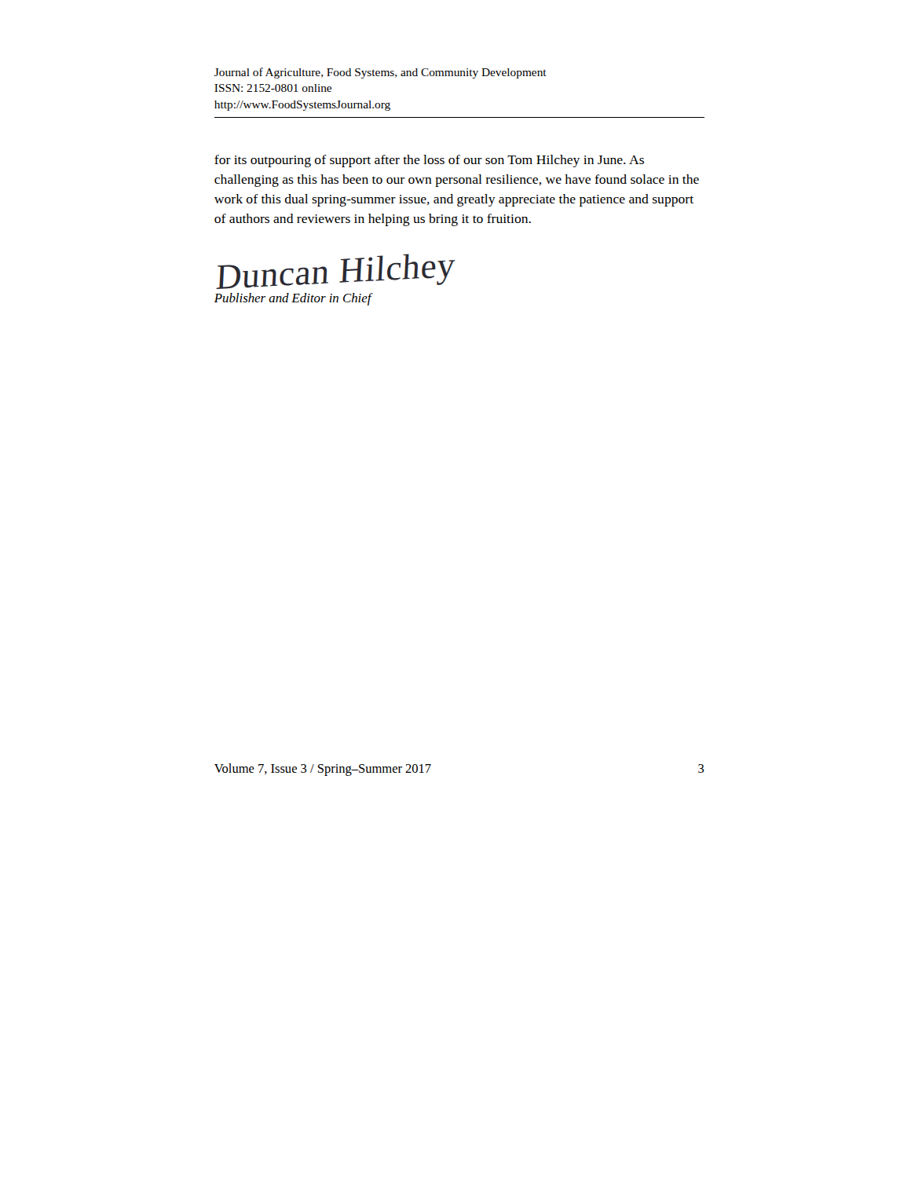Journal of Agriculture, Food Systems, and Community Development
ISSN: 2152-0801 online
http://www.FoodSystemsJournal.org
for its outpouring of support after the loss of our son Tom Hilchey in June. As challenging as this has been to our own personal resilience, we have found solace in the work of this dual spring-summer issue, and greatly appreciate the patience and support of authors and reviewers in helping us bring it to fruition.
Duncan Hilchey
Publisher and Editor in Chief
Volume 7, Issue 3 / Spring–Summer 2017
3